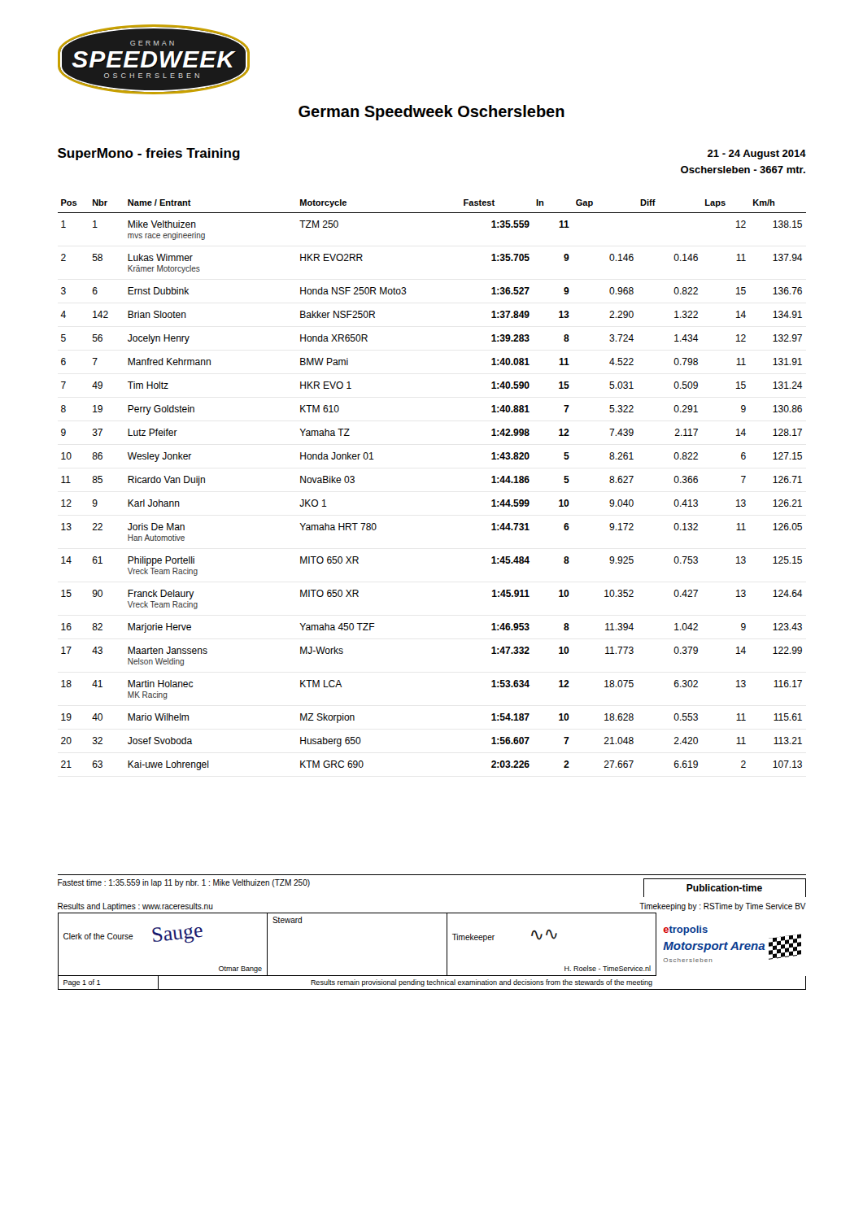GERMAN
SPEEDWEEK
OSCHERSLEBEN
German Speedweek Oschersleben
SuperMono - freies Training
21 - 24 August 2014
Oschersleben - 3667 mtr.
| Pos | Nbr | Name / Entrant | Motorcycle | Fastest | In | Gap | Diff | Laps | Km/h |
| --- | --- | --- | --- | --- | --- | --- | --- | --- | --- |
| 1 | 1 | Mike Velthuizen mvs race engineering | TZM 250 | 1:35.559 | 11 | | | 12 | 138.15 |
| 2 | 58 | Lukas Wimmer Krämer Motorcycles | HKR EVO2RR | 1:35.705 | 9 | 0.146 | 0.146 | 11 | 137.94 |
| 3 | 6 | Ernst Dubbink | Honda NSF 250R Moto3 | 1:36.527 | 9 | 0.968 | 0.822 | 15 | 136.76 |
| 4 | 142 | Brian Slooten | Bakker NSF250R | 1:37.849 | 13 | 2.290 | 1.322 | 14 | 134.91 |
| 5 | 56 | Jocelyn Henry | Honda XR650R | 1:39.283 | 8 | 3.724 | 1.434 | 12 | 132.97 |
| 6 | 7 | Manfred Kehrmann | BMW Pami | 1:40.081 | 11 | 4.522 | 0.798 | 11 | 131.91 |
| 7 | 49 | Tim Holtz | HKR EVO 1 | 1:40.590 | 15 | 5.031 | 0.509 | 15 | 131.24 |
| 8 | 19 | Perry Goldstein | KTM 610 | 1:40.881 | 7 | 5.322 | 0.291 | 9 | 130.86 |
| 9 | 37 | Lutz Pfeifer | Yamaha TZ | 1:42.998 | 12 | 7.439 | 2.117 | 14 | 128.17 |
| 10 | 86 | Wesley Jonker | Honda Jonker 01 | 1:43.820 | 5 | 8.261 | 0.822 | 6 | 127.15 |
| 11 | 85 | Ricardo Van Duijn | NovaBike 03 | 1:44.186 | 5 | 8.627 | 0.366 | 7 | 126.71 |
| 12 | 9 | Karl Johann | JKO 1 | 1:44.599 | 10 | 9.040 | 0.413 | 13 | 126.21 |
| 13 | 22 | Joris De Man Han Automotive | Yamaha HRT 780 | 1:44.731 | 6 | 9.172 | 0.132 | 11 | 126.05 |
| 14 | 61 | Philippe Portelli Vreck Team Racing | MITO 650 XR | 1:45.484 | 8 | 9.925 | 0.753 | 13 | 125.15 |
| 15 | 90 | Franck Delaury Vreck Team Racing | MITO 650 XR | 1:45.911 | 10 | 10.352 | 0.427 | 13 | 124.64 |
| 16 | 82 | Marjorie Herve | Yamaha 450 TZF | 1:46.953 | 8 | 11.394 | 1.042 | 9 | 123.43 |
| 17 | 43 | Maarten Janssens Nelson Welding | MJ-Works | 1:47.332 | 10 | 11.773 | 0.379 | 14 | 122.99 |
| 18 | 41 | Martin Holanec MK Racing | KTM LCA | 1:53.634 | 12 | 18.075 | 6.302 | 13 | 116.17 |
| 19 | 40 | Mario Wilhelm | MZ Skorpion | 1:54.187 | 10 | 18.628 | 0.553 | 11 | 115.61 |
| 20 | 32 | Josef Svoboda | Husaberg 650 | 1:56.607 | 7 | 21.048 | 2.420 | 11 | 113.21 |
| 21 | 63 | Kai-uwe Lohrengel | KTM GRC 690 | 2:03.226 | 2 | 27.667 | 6.619 | 2 | 107.13 |
Fastest time : 1:35.559 in lap 11 by nbr. 1 : Mike Velthuizen (TZM 250)
Publication-time
Results and Laptimes : www.raceresults.nu
Timekeeping by : RSTime by Time Service BV
| Clerk of the Course Sauge Otmar Bange | Steward | Timekeeper ∿∿ H. Roelse - TimeService.nl | e tropolis Motorsport Arena Oschersleben |
Page 1 of 1
Results remain provisional pending technical examination and decisions from the stewards of the meeting